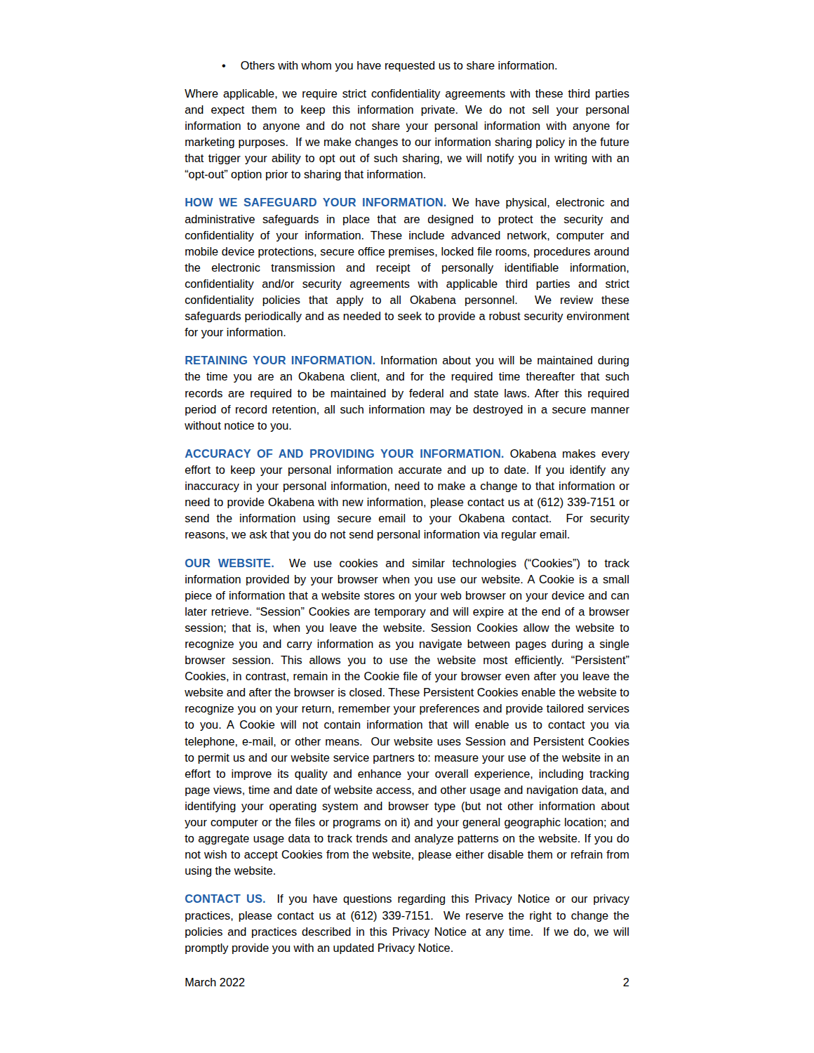Others with whom you have requested us to share information.
Where applicable, we require strict confidentiality agreements with these third parties and expect them to keep this information private. We do not sell your personal information to anyone and do not share your personal information with anyone for marketing purposes. If we make changes to our information sharing policy in the future that trigger your ability to opt out of such sharing, we will notify you in writing with an “opt-out” option prior to sharing that information.
HOW WE SAFEGUARD YOUR INFORMATION. We have physical, electronic and administrative safeguards in place that are designed to protect the security and confidentiality of your information. These include advanced network, computer and mobile device protections, secure office premises, locked file rooms, procedures around the electronic transmission and receipt of personally identifiable information, confidentiality and/or security agreements with applicable third parties and strict confidentiality policies that apply to all Okabena personnel. We review these safeguards periodically and as needed to seek to provide a robust security environment for your information.
RETAINING YOUR INFORMATION. Information about you will be maintained during the time you are an Okabena client, and for the required time thereafter that such records are required to be maintained by federal and state laws. After this required period of record retention, all such information may be destroyed in a secure manner without notice to you.
ACCURACY OF AND PROVIDING YOUR INFORMATION. Okabena makes every effort to keep your personal information accurate and up to date. If you identify any inaccuracy in your personal information, need to make a change to that information or need to provide Okabena with new information, please contact us at (612) 339-7151 or send the information using secure email to your Okabena contact. For security reasons, we ask that you do not send personal information via regular email.
OUR WEBSITE. We use cookies and similar technologies (“Cookies”) to track information provided by your browser when you use our website. A Cookie is a small piece of information that a website stores on your web browser on your device and can later retrieve. “Session” Cookies are temporary and will expire at the end of a browser session; that is, when you leave the website. Session Cookies allow the website to recognize you and carry information as you navigate between pages during a single browser session. This allows you to use the website most efficiently. “Persistent” Cookies, in contrast, remain in the Cookie file of your browser even after you leave the website and after the browser is closed. These Persistent Cookies enable the website to recognize you on your return, remember your preferences and provide tailored services to you. A Cookie will not contain information that will enable us to contact you via telephone, e-mail, or other means. Our website uses Session and Persistent Cookies to permit us and our website service partners to: measure your use of the website in an effort to improve its quality and enhance your overall experience, including tracking page views, time and date of website access, and other usage and navigation data, and identifying your operating system and browser type (but not other information about your computer or the files or programs on it) and your general geographic location; and to aggregate usage data to track trends and analyze patterns on the website. If you do not wish to accept Cookies from the website, please either disable them or refrain from using the website.
CONTACT US. If you have questions regarding this Privacy Notice or our privacy practices, please contact us at (612) 339-7151. We reserve the right to change the policies and practices described in this Privacy Notice at any time. If we do, we will promptly provide you with an updated Privacy Notice.
March 2022
2